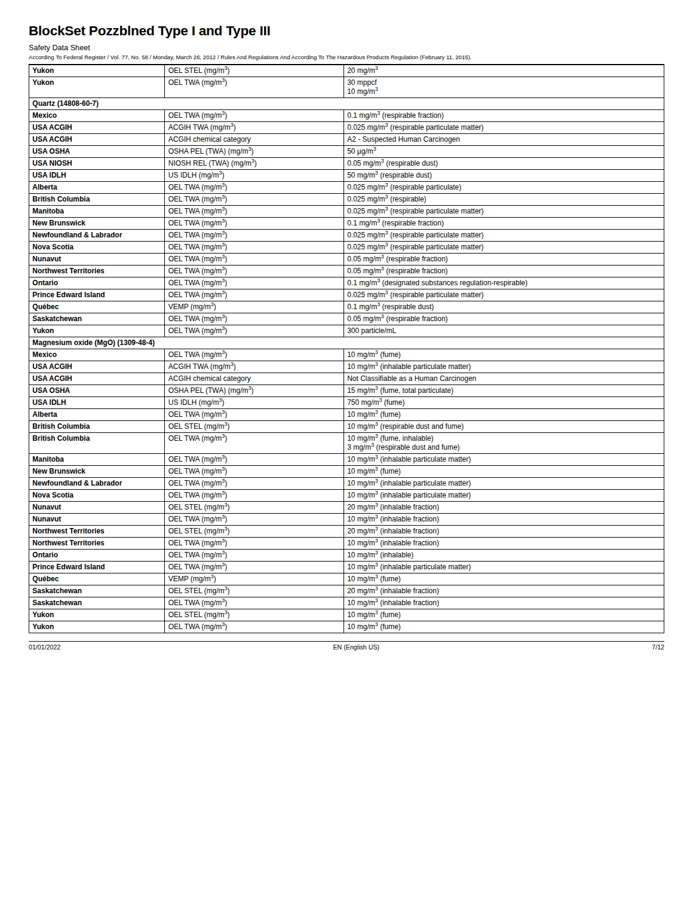BlockSet Pozzblned Type I and Type III
Safety Data Sheet
According To Federal Register / Vol. 77, No. 58 / Monday, March 26, 2012 / Rules And Regulations And According To The Hazardous Products Regulation (February 11, 2015).
| Yukon | OEL STEL (mg/m 3 ) | 20 mg/m 3 |
| Yukon | OEL TWA (mg/m 3 ) | 30 mppcf 10 mg/m 3 |
| Quartz (14808-60-7) |
| Mexico | OEL TWA (mg/m 3 ) | 0.1 mg/m 3 (respirable fraction) |
| USA ACGIH | ACGIH TWA (mg/m 3 ) | 0.025 mg/m 3 (respirable particulate matter) |
| USA ACGIH | ACGIH chemical category | A2 - Suspected Human Carcinogen |
| USA OSHA | OSHA PEL (TWA) (mg/m 3 ) | 50 µg/m 3 |
| USA NIOSH | NIOSH REL (TWA) (mg/m 3 ) | 0.05 mg/m 3 (respirable dust) |
| USA IDLH | US IDLH (mg/m 3 ) | 50 mg/m 3 (respirable dust) |
| Alberta | OEL TWA (mg/m 3 ) | 0.025 mg/m 3 (respirable particulate) |
| British Columbia | OEL TWA (mg/m 3 ) | 0.025 mg/m 3 (respirable) |
| Manitoba | OEL TWA (mg/m 3 ) | 0.025 mg/m 3 (respirable particulate matter) |
| New Brunswick | OEL TWA (mg/m 3 ) | 0.1 mg/m 3 (respirable fraction) |
| Newfoundland & Labrador | OEL TWA (mg/m 3 ) | 0.025 mg/m 3 (respirable particulate matter) |
| Nova Scotia | OEL TWA (mg/m 3 ) | 0.025 mg/m 3 (respirable particulate matter) |
| Nunavut | OEL TWA (mg/m 3 ) | 0.05 mg/m 3 (respirable fraction) |
| Northwest Territories | OEL TWA (mg/m 3 ) | 0.05 mg/m 3 (respirable fraction) |
| Ontario | OEL TWA (mg/m 3 ) | 0.1 mg/m 3 (designated substances regulation-respirable) |
| Prince Edward Island | OEL TWA (mg/m 3 ) | 0.025 mg/m 3 (respirable particulate matter) |
| Québec | VEMP (mg/m 3 ) | 0.1 mg/m 3 (respirable dust) |
| Saskatchewan | OEL TWA (mg/m 3 ) | 0.05 mg/m 3 (respirable fraction) |
| Yukon | OEL TWA (mg/m 3 ) | 300 particle/mL |
| Magnesium oxide (MgO) (1309-48-4) |
| Mexico | OEL TWA (mg/m 3 ) | 10 mg/m 3 (fume) |
| USA ACGIH | ACGIH TWA (mg/m 3 ) | 10 mg/m 3 (inhalable particulate matter) |
| USA ACGIH | ACGIH chemical category | Not Classifiable as a Human Carcinogen |
| USA OSHA | OSHA PEL (TWA) (mg/m 3 ) | 15 mg/m 3 (fume, total particulate) |
| USA IDLH | US IDLH (mg/m 3 ) | 750 mg/m 3 (fume) |
| Alberta | OEL TWA (mg/m 3 ) | 10 mg/m 3 (fume) |
| British Columbia | OEL STEL (mg/m 3 ) | 10 mg/m 3 (respirable dust and fume) |
| British Columbia | OEL TWA (mg/m 3 ) | 10 mg/m 3 (fume, inhalable) 3 mg/m 3 (respirable dust and fume) |
| Manitoba | OEL TWA (mg/m 3 ) | 10 mg/m 3 (inhalable particulate matter) |
| New Brunswick | OEL TWA (mg/m 3 ) | 10 mg/m 3 (fume) |
| Newfoundland & Labrador | OEL TWA (mg/m 3 ) | 10 mg/m 3 (inhalable particulate matter) |
| Nova Scotia | OEL TWA (mg/m 3 ) | 10 mg/m 3 (inhalable particulate matter) |
| Nunavut | OEL STEL (mg/m 3 ) | 20 mg/m 3 (inhalable fraction) |
| Nunavut | OEL TWA (mg/m 3 ) | 10 mg/m 3 (inhalable fraction) |
| Northwest Territories | OEL STEL (mg/m 3 ) | 20 mg/m 3 (inhalable fraction) |
| Northwest Territories | OEL TWA (mg/m 3 ) | 10 mg/m 3 (inhalable fraction) |
| Ontario | OEL TWA (mg/m 3 ) | 10 mg/m 3 (inhalable) |
| Prince Edward Island | OEL TWA (mg/m 3 ) | 10 mg/m 3 (inhalable particulate matter) |
| Québec | VEMP (mg/m 3 ) | 10 mg/m 3 (fume) |
| Saskatchewan | OEL STEL (mg/m 3 ) | 20 mg/m 3 (inhalable fraction) |
| Saskatchewan | OEL TWA (mg/m 3 ) | 10 mg/m 3 (inhalable fraction) |
| Yukon | OEL STEL (mg/m 3 ) | 10 mg/m 3 (fume) |
| Yukon | OEL TWA (mg/m 3 ) | 10 mg/m 3 (fume) |
01/01/2022
EN (English US)
7/12